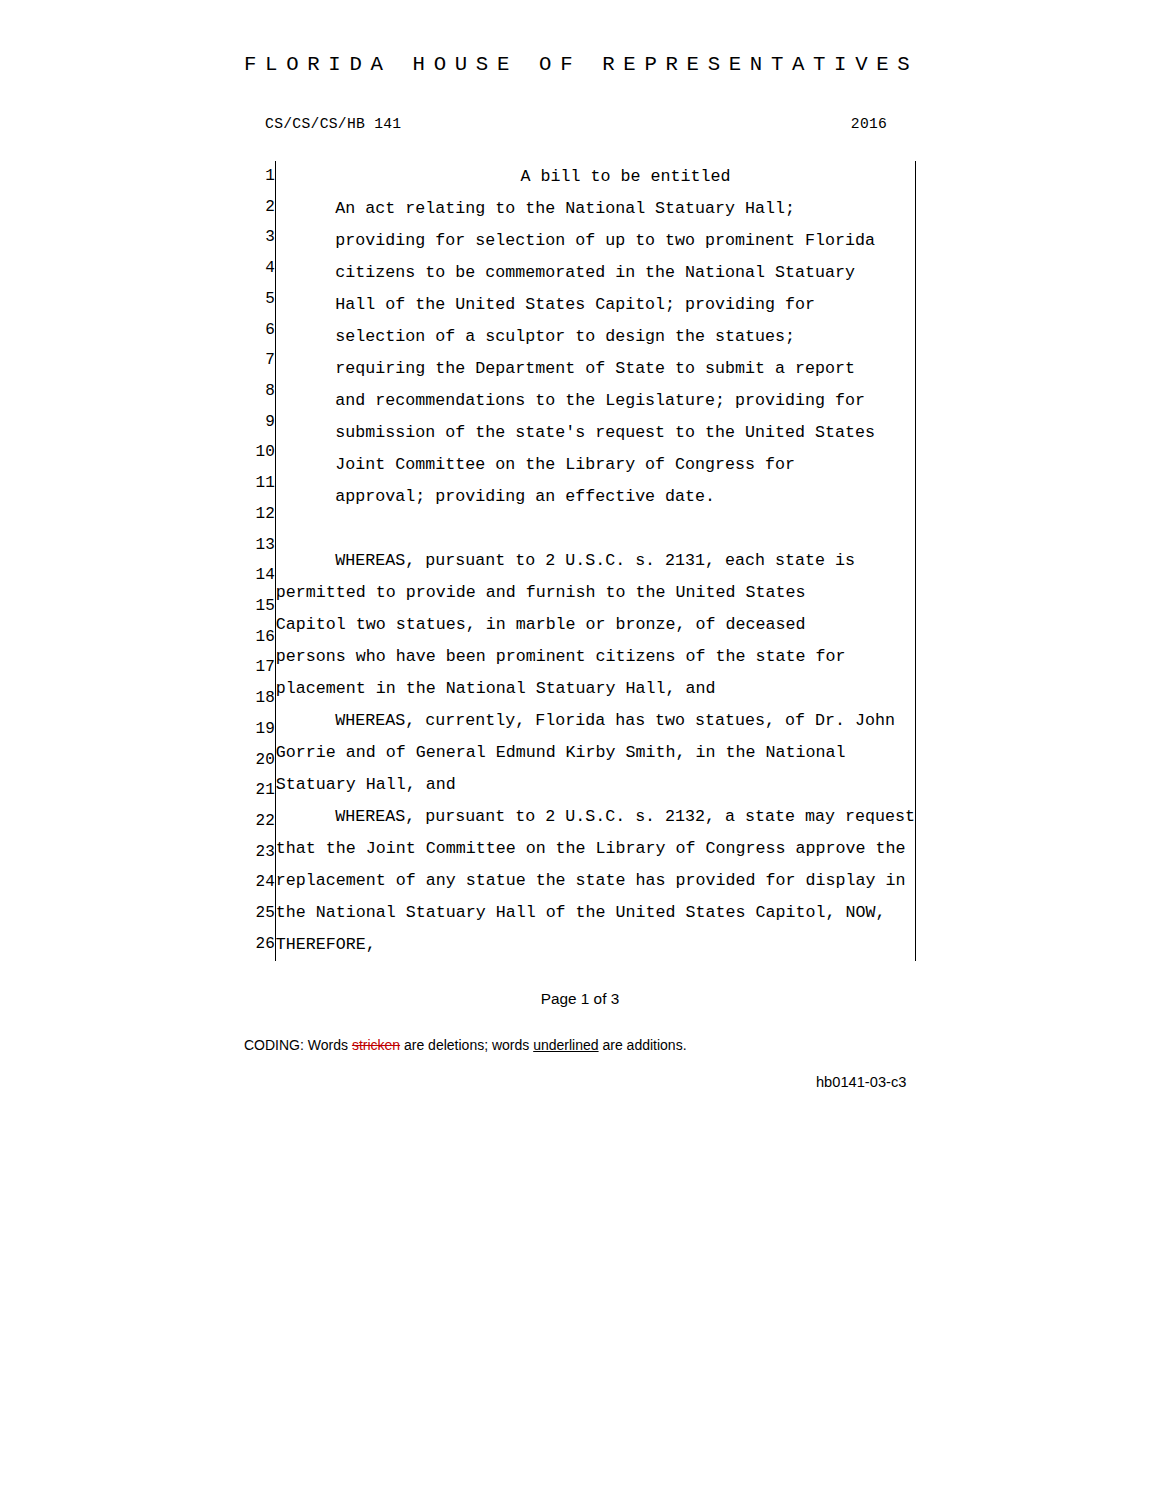FLORIDA HOUSE OF REPRESENTATIVES
CS/CS/CS/HB 141 2016
| 1 2 3 4 5 6 7 8 9 10 11 12 13 14 15 16 17 18 19 20 21 22 23 24 25 26 | A bill to be entitled An act relating to the National Statuary Hall; providing for selection of up to two prominent Florida citizens to be commemorated in the National Statuary Hall of the United States Capitol; providing for selection of a sculptor to design the statues; requiring the Department of State to submit a report and recommendations to the Legislature; providing for submission of the state's request to the United States Joint Committee on the Library of Congress for approval; providing an effective date. WHEREAS, pursuant to 2 U.S.C. s. 2131, each state is permitted to provide and furnish to the United States Capitol two statues, in marble or bronze, of deceased persons who have been prominent citizens of the state for placement in the National Statuary Hall, and WHEREAS, currently, Florida has two statues, of Dr. John Gorrie and of General Edmund Kirby Smith, in the National Statuary Hall, and WHEREAS, pursuant to 2 U.S.C. s. 2132, a state may request that the Joint Committee on the Library of Congress approve the replacement of any statue the state has provided for display in the National Statuary Hall of the United States Capitol, NOW, THEREFORE, |
Page 1 of 3
CODING: Words stricken are deletions; words underlined are additions.
hb0141-03-c3